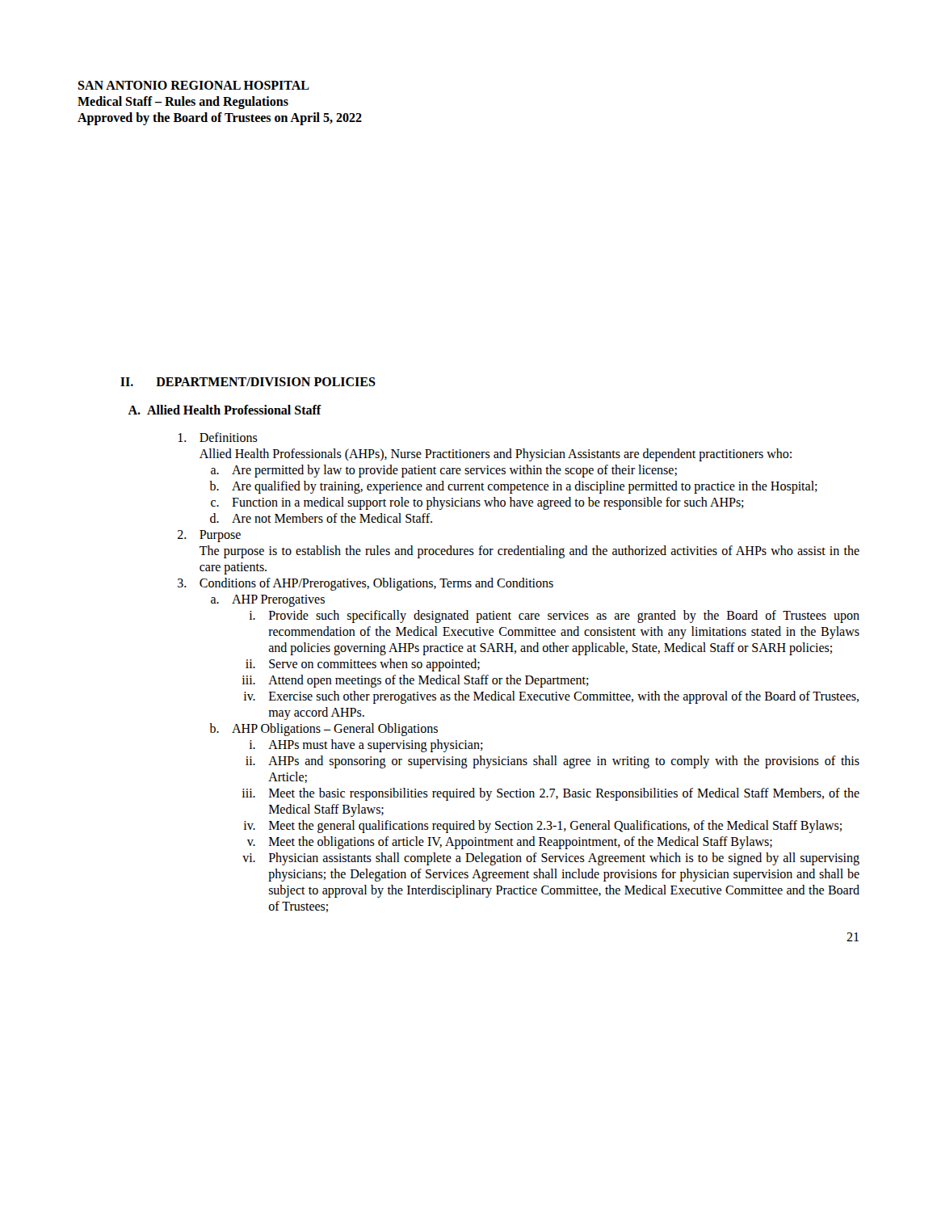SAN ANTONIO REGIONAL HOSPITAL
Medical Staff – Rules and Regulations
Approved by the Board of Trustees on April 5, 2022
II. DEPARTMENT/DIVISION POLICIES
A. Allied Health Professional Staff
Definitions
Allied Health Professionals (AHPs), Nurse Practitioners and Physician Assistants are dependent practitioners who:
Are permitted by law to provide patient care services within the scope of their license;
Are qualified by training, experience and current competence in a discipline permitted to practice in the Hospital;
Function in a medical support role to physicians who have agreed to be responsible for such AHPs;
Are not Members of the Medical Staff.
Purpose
The purpose is to establish the rules and procedures for credentialing and the authorized activities of AHPs who assist in the care patients.
Conditions of AHP/Prerogatives, Obligations, Terms and Conditions
AHP Prerogatives
Provide such specifically designated patient care services as are granted by the Board of Trustees upon recommendation of the Medical Executive Committee and consistent with any limitations stated in the Bylaws and policies governing AHPs practice at SARH, and other applicable, State, Medical Staff or SARH policies;
Serve on committees when so appointed;
Attend open meetings of the Medical Staff or the Department;
Exercise such other prerogatives as the Medical Executive Committee, with the approval of the Board of Trustees, may accord AHPs.
AHP Obligations – General Obligations
AHPs must have a supervising physician;
AHPs and sponsoring or supervising physicians shall agree in writing to comply with the provisions of this Article;
Meet the basic responsibilities required by Section 2.7, Basic Responsibilities of Medical Staff Members, of the Medical Staff Bylaws;
Meet the general qualifications required by Section 2.3-1, General Qualifications, of the Medical Staff Bylaws;
Meet the obligations of article IV, Appointment and Reappointment, of the Medical Staff Bylaws;
Physician assistants shall complete a Delegation of Services Agreement which is to be signed by all supervising physicians; the Delegation of Services Agreement shall include provisions for physician supervision and shall be subject to approval by the Interdisciplinary Practice Committee, the Medical Executive Committee and the Board of Trustees;
21